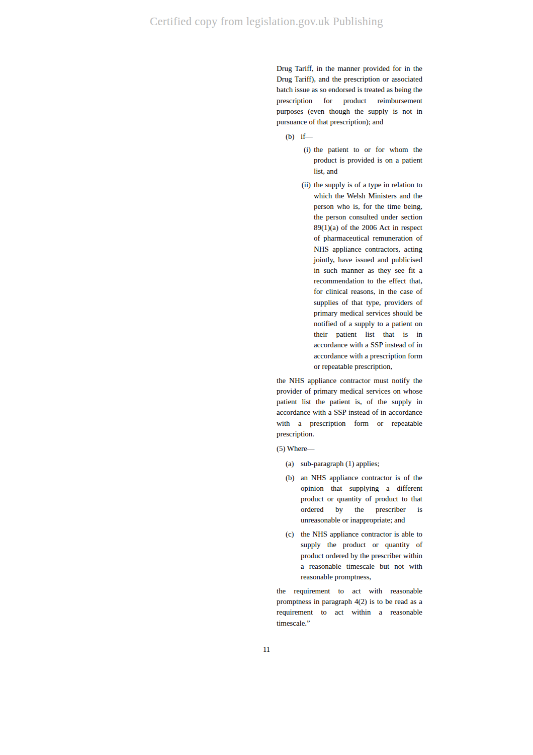Certified copy from legislation.gov.uk Publishing
Drug Tariff, in the manner provided for in the Drug Tariff), and the prescription or associated batch issue as so endorsed is treated as being the prescription for product reimbursement purposes (even though the supply is not in pursuance of that prescription); and
(b)
if—
(i)
the patient to or for whom the product is provided is on a patient list, and
(ii)
the supply is of a type in relation to which the Welsh Ministers and the person who is, for the time being, the person consulted under section 89(1)(a) of the 2006 Act in respect of pharmaceutical remuneration of NHS appliance contractors, acting jointly, have issued and publicised in such manner as they see fit a recommendation to the effect that, for clinical reasons, in the case of supplies of that type, providers of primary medical services should be notified of a supply to a patient on their patient list that is in accordance with a SSP instead of in accordance with a prescription form or repeatable prescription,
the NHS appliance contractor must notify the provider of primary medical services on whose patient list the patient is, of the supply in accordance with a SSP instead of in accordance with a prescription form or repeatable prescription.
(5) Where—
(a)
sub-paragraph (1) applies;
(b)
an NHS appliance contractor is of the opinion that supplying a different product or quantity of product to that ordered by the prescriber is unreasonable or inappropriate; and
(c)
the NHS appliance contractor is able to supply the product or quantity of product ordered by the prescriber within a reasonable timescale but not with reasonable promptness,
the requirement to act with reasonable promptness in paragraph 4(2) is to be read as a requirement to act within a reasonable timescale.”
11